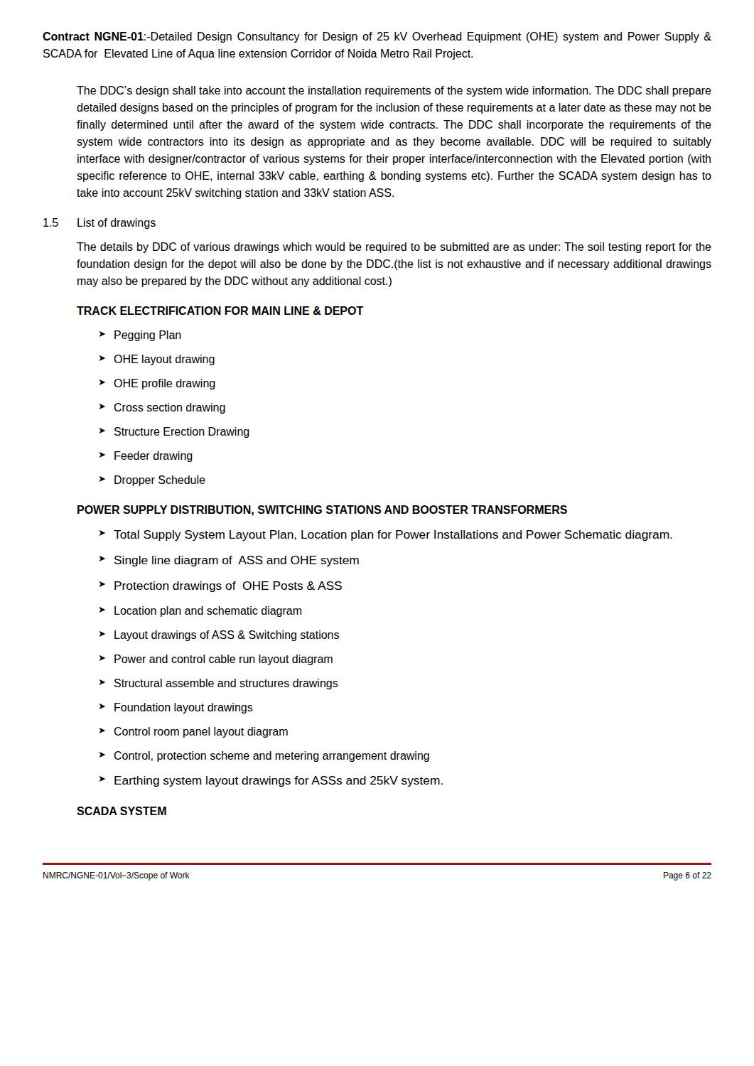Contract NGNE-01:-Detailed Design Consultancy for Design of 25 kV Overhead Equipment (OHE) system and Power Supply & SCADA for Elevated Line of Aqua line extension Corridor of Noida Metro Rail Project.
The DDC’s design shall take into account the installation requirements of the system wide information. The DDC shall prepare detailed designs based on the principles of program for the inclusion of these requirements at a later date as these may not be finally determined until after the award of the system wide contracts. The DDC shall incorporate the requirements of the system wide contractors into its design as appropriate and as they become available. DDC will be required to suitably interface with designer/contractor of various systems for their proper interface/interconnection with the Elevated portion (with specific reference to OHE, internal 33kV cable, earthing & bonding systems etc). Further the SCADA system design has to take into account 25kV switching station and 33kV station ASS.
1.5
List of drawings
The details by DDC of various drawings which would be required to be submitted are as under: The soil testing report for the foundation design for the depot will also be done by the DDC.(the list is not exhaustive and if necessary additional drawings may also be prepared by the DDC without any additional cost.)
TRACK ELECTRIFICATION FOR MAIN LINE & DEPOT
Pegging Plan
OHE layout drawing
OHE profile drawing
Cross section drawing
Structure Erection Drawing
Feeder drawing
Dropper Schedule
POWER SUPPLY DISTRIBUTION, SWITCHING STATIONS AND BOOSTER TRANSFORMERS
Total Supply System Layout Plan, Location plan for Power Installations and Power Schematic diagram.
Single line diagram of ASS and OHE system
Protection drawings of OHE Posts & ASS
Location plan and schematic diagram
Layout drawings of ASS & Switching stations
Power and control cable run layout diagram
Structural assemble and structures drawings
Foundation layout drawings
Control room panel layout diagram
Control, protection scheme and metering arrangement drawing
Earthing system layout drawings for ASSs and 25kV system.
SCADA SYSTEM
NMRC/NGNE-01/Vol–3/Scope of Work Page 6 of 22